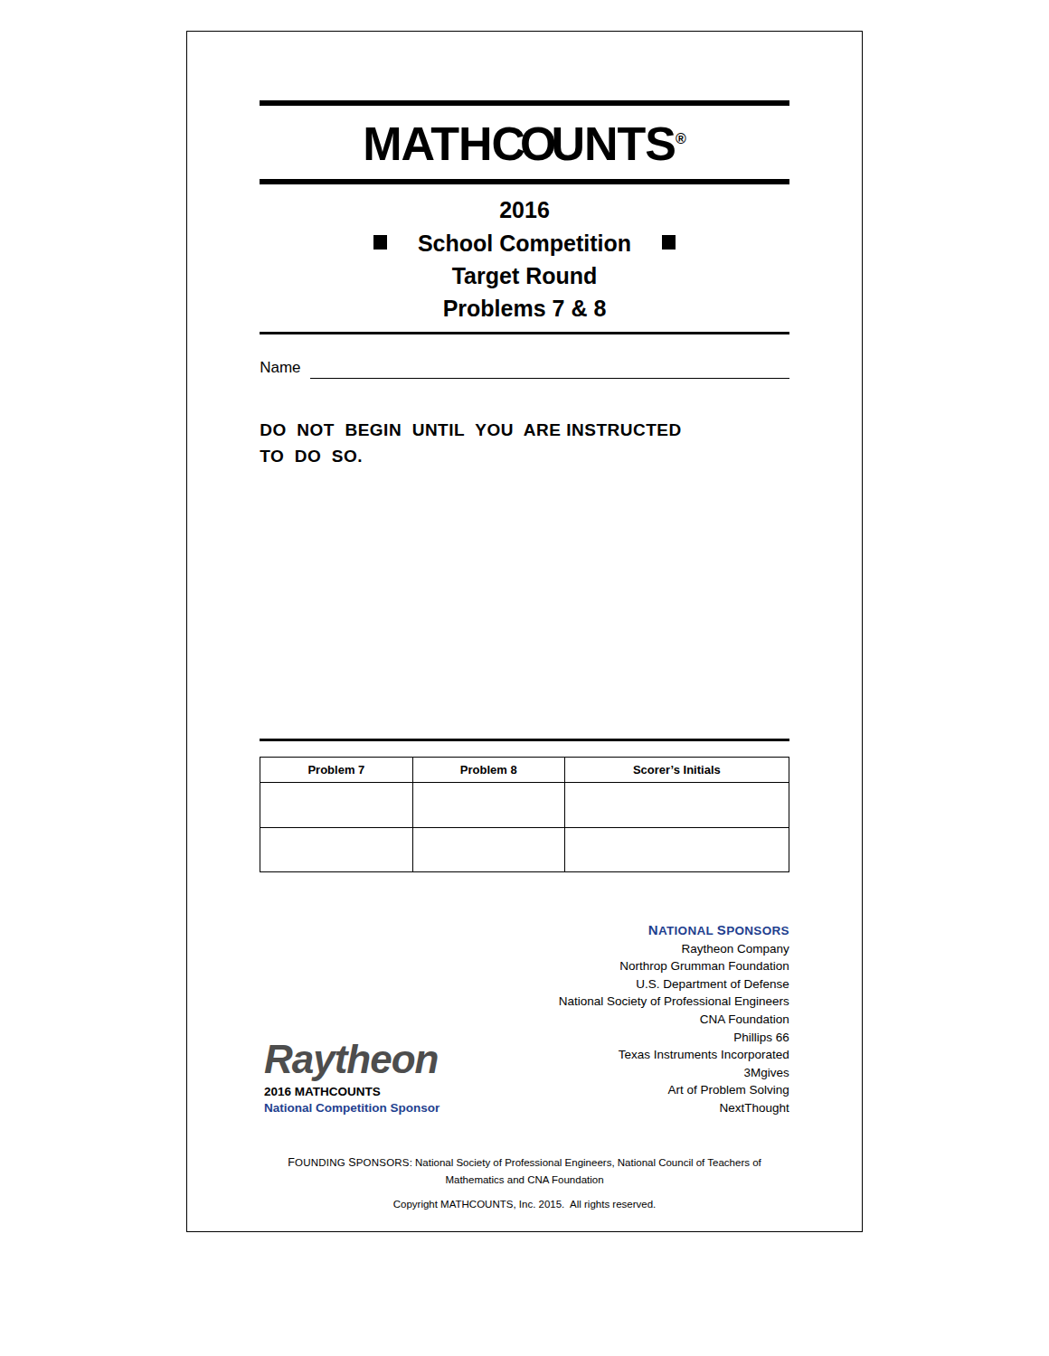MATHCOUNTS®
2016
School Competition
Target Round
Problems 7 & 8
Name
DO NOT BEGIN UNTIL YOU ARE INSTRUCTED
TO DO SO.
| Problem 7 | Problem 8 | Scorer’s Initials |
| --- | --- | --- |
Raytheon
2016 MATHCOUNTS
National Competition Sponsor
NATIONAL SPONSORS
Raytheon Company
Northrop Grumman Foundation
U.S. Department of Defense
National Society of Professional Engineers
CNA Foundation
Phillips 66
Texas Instruments Incorporated
3Mgives
Art of Problem Solving
NextThought
FOUNDING SPONSORS: National Society of Professional Engineers, National Council of Teachers of Mathematics and CNA Foundation
Copyright MATHCOUNTS, Inc. 2015. All rights reserved.